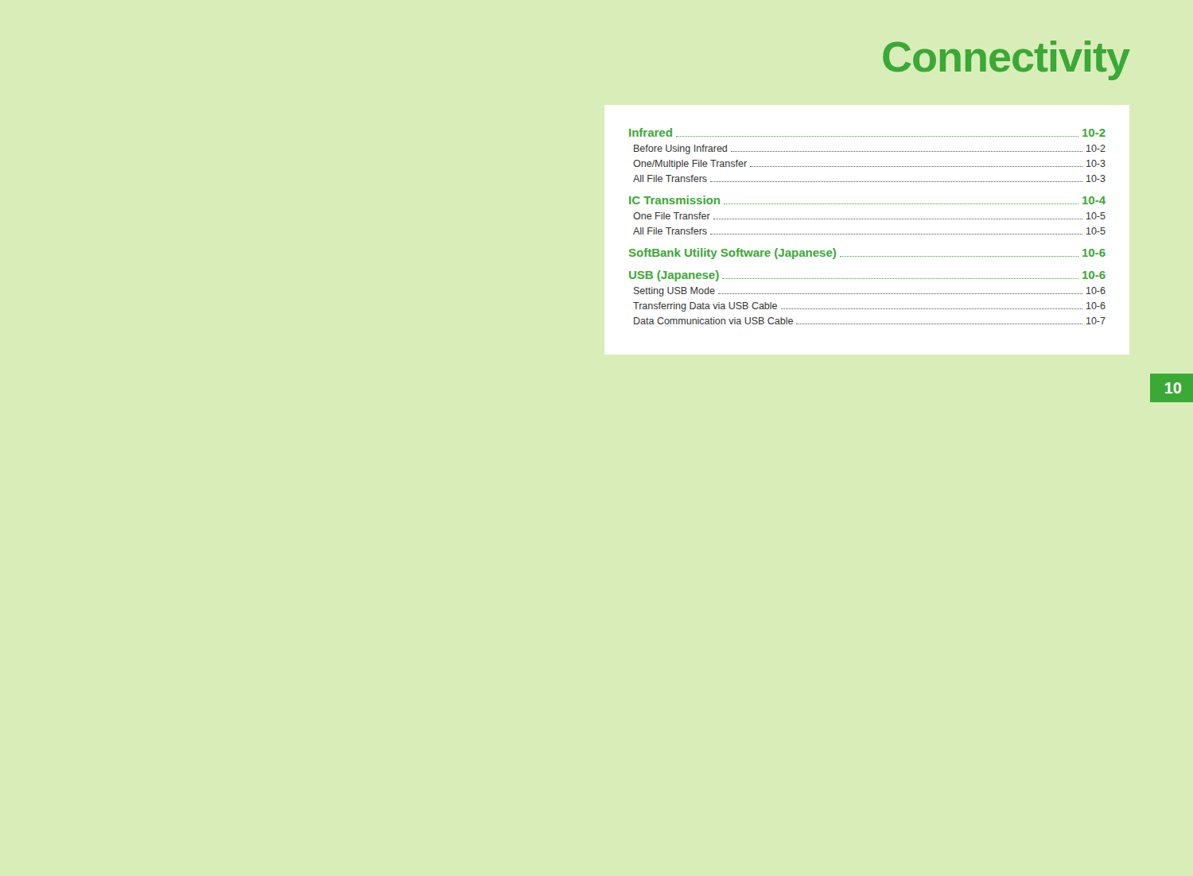Connectivity
Infrared 10-2
Before Using Infrared 10-2
One/Multiple File Transfer 10-3
All File Transfers 10-3
IC Transmission 10-4
One File Transfer 10-5
All File Transfers 10-5
SoftBank Utility Software (Japanese) 10-6
USB (Japanese) 10-6
Setting USB Mode 10-6
Transferring Data via USB Cable 10-6
Data Communication via USB Cable 10-7
10
10-1